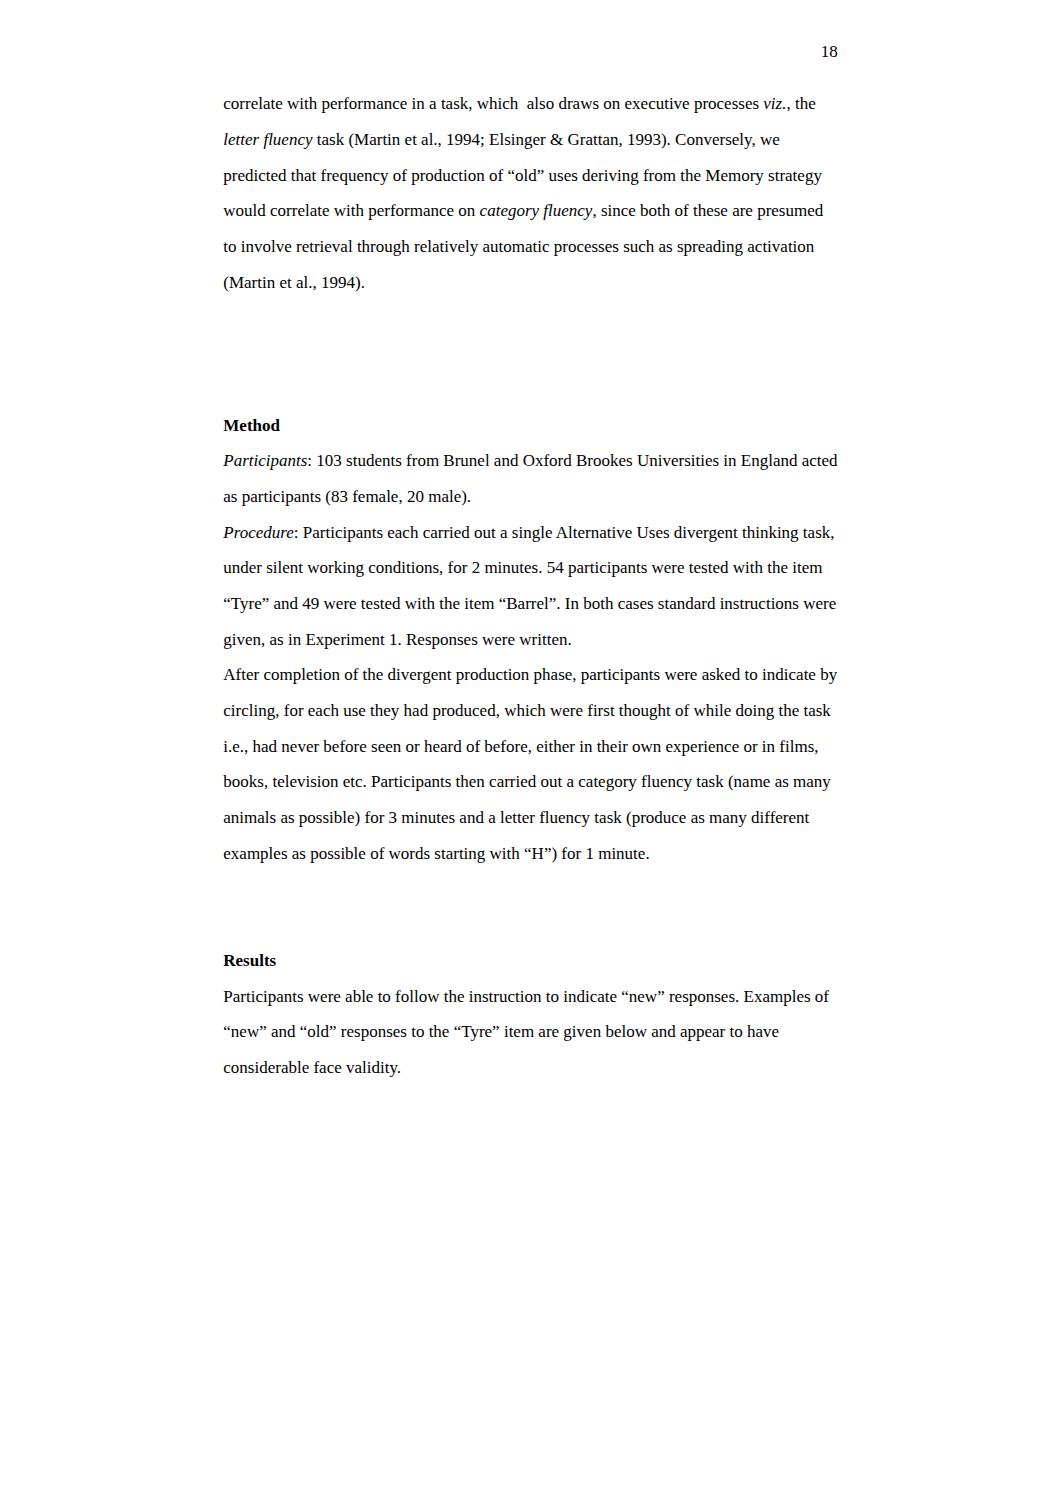18
correlate with performance in a task, which also draws on executive processes viz., the letter fluency task (Martin et al., 1994; Elsinger & Grattan, 1993). Conversely, we predicted that frequency of production of “old” uses deriving from the Memory strategy would correlate with performance on category fluency, since both of these are presumed to involve retrieval through relatively automatic processes such as spreading activation (Martin et al., 1994).
Method
Participants: 103 students from Brunel and Oxford Brookes Universities in England acted as participants (83 female, 20 male).
Procedure: Participants each carried out a single Alternative Uses divergent thinking task, under silent working conditions, for 2 minutes. 54 participants were tested with the item “Tyre” and 49 were tested with the item “Barrel”. In both cases standard instructions were given, as in Experiment 1. Responses were written.
After completion of the divergent production phase, participants were asked to indicate by circling, for each use they had produced, which were first thought of while doing the task i.e., had never before seen or heard of before, either in their own experience or in films, books, television etc. Participants then carried out a category fluency task (name as many animals as possible) for 3 minutes and a letter fluency task (produce as many different examples as possible of words starting with “H”) for 1 minute.
Results
Participants were able to follow the instruction to indicate “new” responses. Examples of “new” and “old” responses to the “Tyre” item are given below and appear to have considerable face validity.